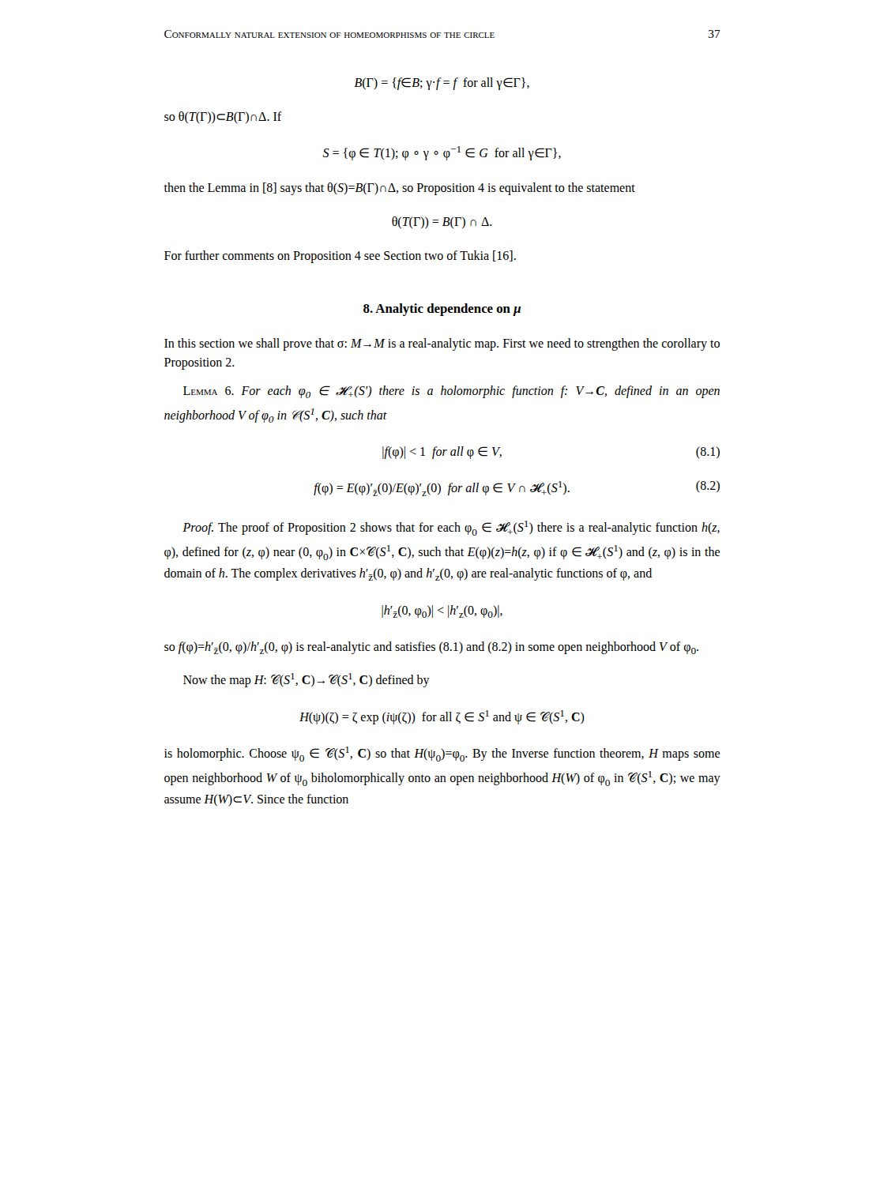Conformally natural extension of homeomorphisms of the circle 37
B(Γ) = {f∈B; γ·f = f for all γ∈Γ},
so θ(T(Γ))⊂B(Γ)∩Δ. If
S = {φ ∈ T(1); φ ∘ γ ∘ φ−1 ∈ G for all γ∈Γ},
then the Lemma in [8] says that θ(S)=B(Γ)∩Δ, so Proposition 4 is equivalent to the statement
θ(T(Γ)) = B(Γ) ∩ Δ.
For further comments on Proposition 4 see Section two of Tukia [16].
8. Analytic dependence on μ
In this section we shall prove that σ: M→M is a real-analytic map. First we need to strengthen the corollary to Proposition 2.
Lemma 6. For each φ0 ∈ 𝓗+(S′) there is a holomorphic function f: V→C, defined in an open neighborhood V of φ0 in 𝒞(S1, C), such that
|f(φ)| < 1 for all φ ∈ V, (8.1)
f(φ) = E(φ)′z̄(0)/E(φ)′z(0) for all φ ∈ V ∩ 𝓗+(S1). (8.2)
Proof. The proof of Proposition 2 shows that for each φ0 ∈ 𝓗+(S1) there is a real-analytic function h(z, φ), defined for (z, φ) near (0, φ0) in C×𝒞(S1, C), such that E(φ)(z)=h(z, φ) if φ ∈ 𝓗+(S1) and (z, φ) is in the domain of h. The complex derivatives h′z̄(0, φ) and h′z(0, φ) are real-analytic functions of φ, and
|h′z̄(0, φ0)| < |h′z(0, φ0)|,
so f(φ)=h′z̄(0, φ)/h′z(0, φ) is real-analytic and satisfies (8.1) and (8.2) in some open neighborhood V of φ0.
Now the map H: 𝒞(S1, C)→𝒞(S1, C) defined by
H(ψ)(ζ) = ζ exp (iψ(ζ)) for all ζ ∈ S1 and ψ ∈ 𝒞(S1, C)
is holomorphic. Choose ψ0 ∈ 𝒞(S1, C) so that H(ψ0)=φ0. By the Inverse function theorem, H maps some open neighborhood W of ψ0 biholomorphically onto an open neighborhood H(W) of φ0 in 𝒞(S1, C); we may assume H(W)⊂V. Since the function